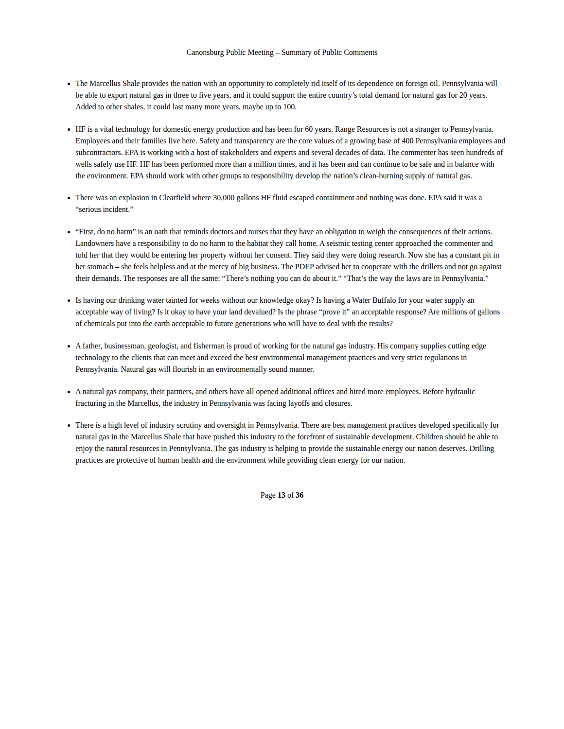Canonsburg Public Meeting – Summary of Public Comments
The Marcellus Shale provides the nation with an opportunity to completely rid itself of its dependence on foreign oil. Pennsylvania will be able to export natural gas in three to five years, and it could support the entire country’s total demand for natural gas for 20 years. Added to other shales, it could last many more years, maybe up to 100.
HF is a vital technology for domestic energy production and has been for 60 years. Range Resources is not a stranger to Pennsylvania. Employees and their families live here. Safety and transparency are the core values of a growing base of 400 Pennsylvania employees and subcontractors. EPA is working with a host of stakeholders and experts and several decades of data. The commenter has seen hundreds of wells safely use HF. HF has been performed more than a million times, and it has been and can continue to be safe and in balance with the environment. EPA should work with other groups to responsibility develop the nation’s clean-burning supply of natural gas.
There was an explosion in Clearfield where 30,000 gallons HF fluid escaped containment and nothing was done. EPA said it was a “serious incident.”
“First, do no harm” is an oath that reminds doctors and nurses that they have an obligation to weigh the consequences of their actions. Landowners have a responsibility to do no harm to the habitat they call home. A seismic testing center approached the commenter and told her that they would be entering her property without her consent. They said they were doing research. Now she has a constant pit in her stomach – she feels helpless and at the mercy of big business. The PDEP advised her to cooperate with the drillers and not go against their demands. The responses are all the same: “There’s nothing you can do about it.” “That’s the way the laws are in Pennsylvania.”
Is having our drinking water tainted for weeks without our knowledge okay? Is having a Water Buffalo for your water supply an acceptable way of living? Is it okay to have your land devalued? Is the phrase “prove it” an acceptable response? Are millions of gallons of chemicals put into the earth acceptable to future generations who will have to deal with the results?
A father, businessman, geologist, and fisherman is proud of working for the natural gas industry. His company supplies cutting edge technology to the clients that can meet and exceed the best environmental management practices and very strict regulations in Pennsylvania. Natural gas will flourish in an environmentally sound manner.
A natural gas company, their partners, and others have all opened additional offices and hired more employees. Before hydraulic fracturing in the Marcellus, the industry in Pennsylvania was facing layoffs and closures.
There is a high level of industry scrutiny and oversight in Pennsylvania. There are best management practices developed specifically for natural gas in the Marcellus Shale that have pushed this industry to the forefront of sustainable development. Children should be able to enjoy the natural resources in Pennsylvania. The gas industry is helping to provide the sustainable energy our nation deserves. Drilling practices are protective of human health and the environment while providing clean energy for our nation.
Page 13 of 36